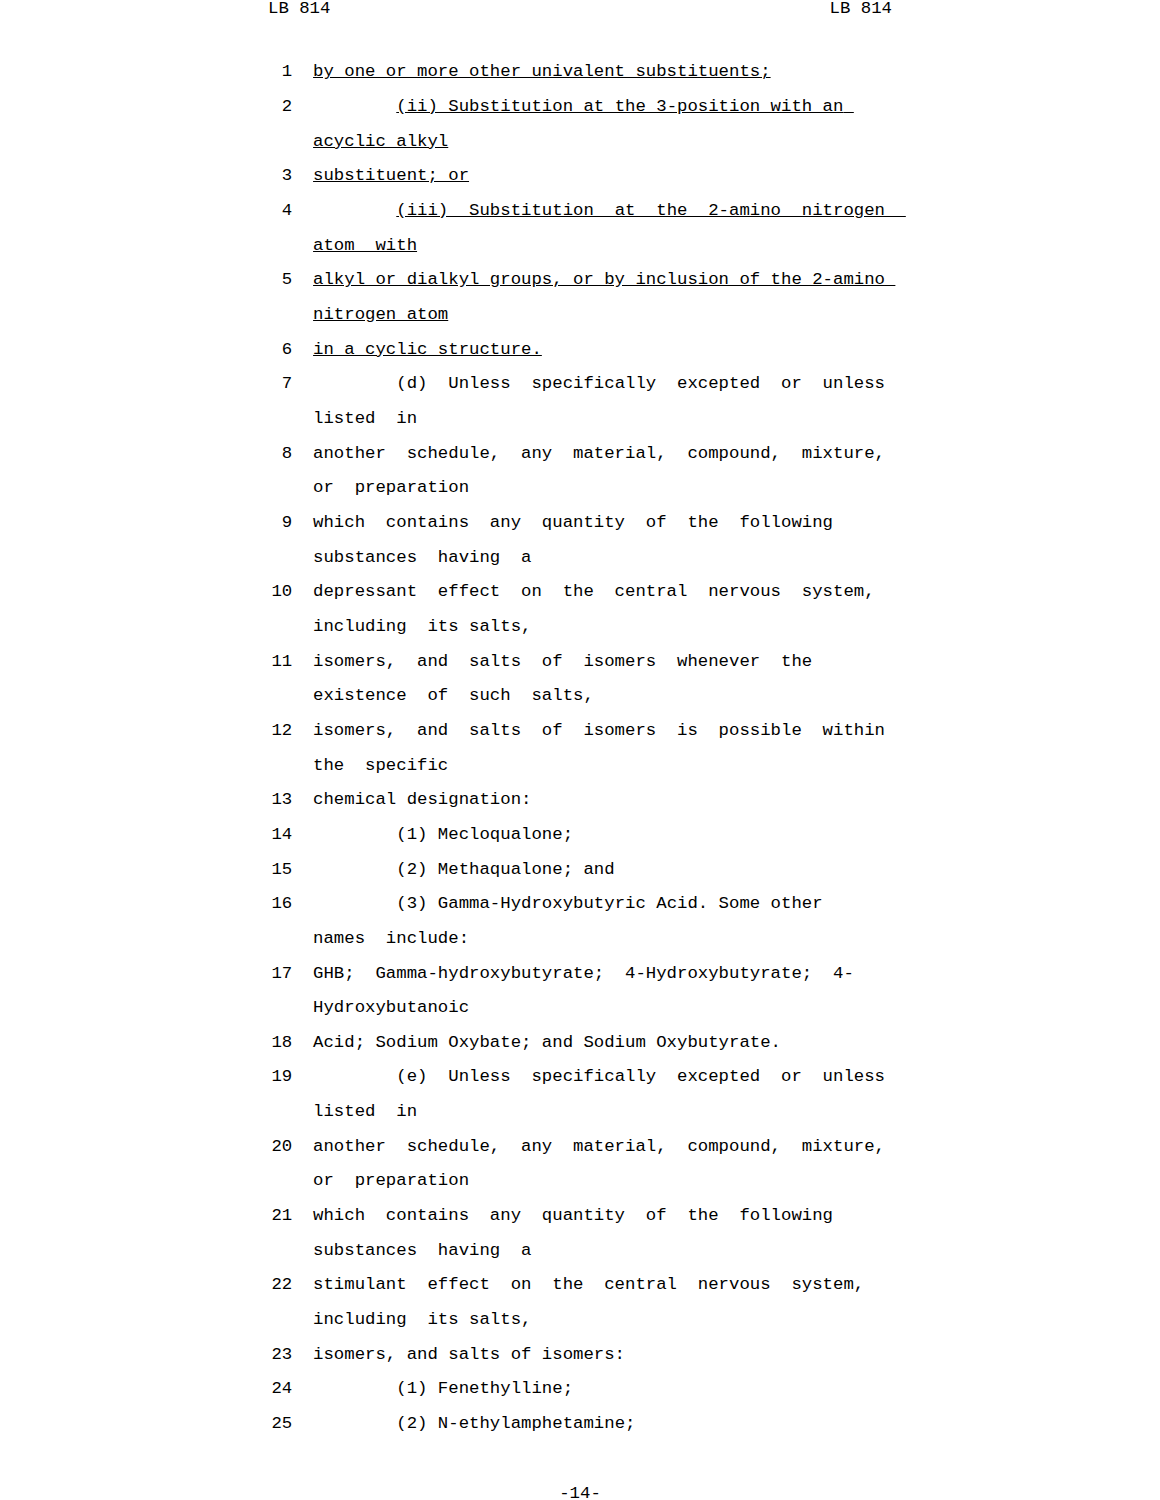LB 814 LB 814
1
by one or more other univalent substituents;
2
(ii) Substitution at the 3-position with an acyclic alkyl
3
substituent; or
4
(iii) Substitution at the 2-amino nitrogen atom with
5
alkyl or dialkyl groups, or by inclusion of the 2-amino nitrogen atom
6
in a cyclic structure.
7
(d) Unless specifically excepted or unless listed in
8
another schedule, any material, compound, mixture, or preparation
9
which contains any quantity of the following substances having a
10
depressant effect on the central nervous system, including its salts,
11
isomers, and salts of isomers whenever the existence of such salts,
12
isomers, and salts of isomers is possible within the specific
13
chemical designation:
14
(1) Mecloqualone;
15
(2) Methaqualone; and
16
(3) Gamma-Hydroxybutyric Acid. Some other names include:
17
GHB; Gamma-hydroxybutyrate; 4-Hydroxybutyrate; 4-Hydroxybutanoic
18
Acid; Sodium Oxybate; and Sodium Oxybutyrate.
19
(e) Unless specifically excepted or unless listed in
20
another schedule, any material, compound, mixture, or preparation
21
which contains any quantity of the following substances having a
22
stimulant effect on the central nervous system, including its salts,
23
isomers, and salts of isomers:
24
(1) Fenethylline;
25
(2) N-ethylamphetamine;
-14-